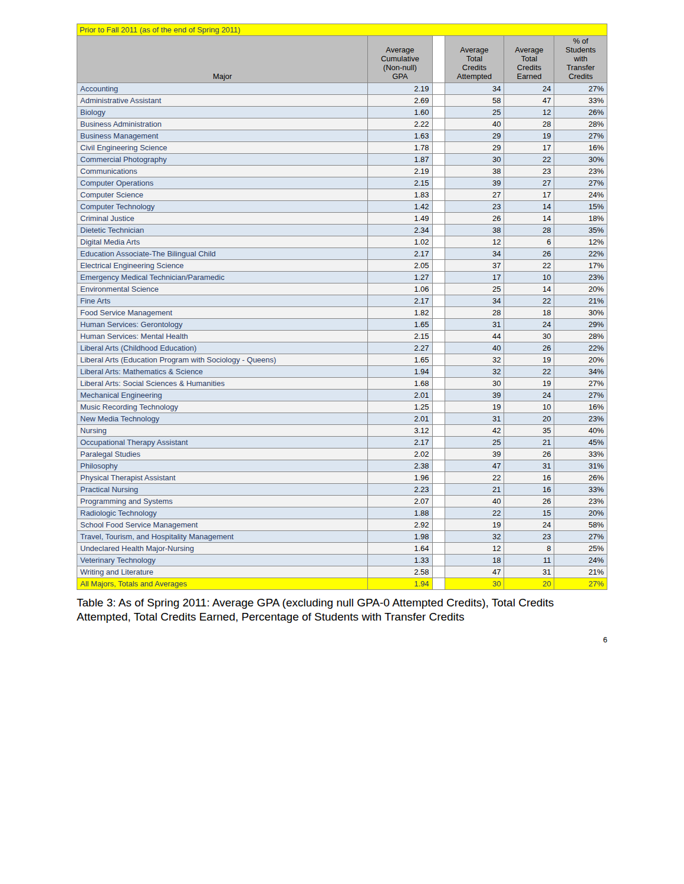Prior to Fall 2011 (as of the end of Spring 2011)
Table 3: As of Spring 2011: Average GPA (excluding null GPA-0 Attempted Credits), Total Credits Attempted, Total Credits Earned, Percentage of Students with Transfer Credits
| Major | Average Cumulative (Non-null) GPA | | Average Total Credits Attempted | Average Total Credits Earned | % of Students with Transfer Credits |
| --- | --- | --- | --- | --- | --- |
| Accounting | 2.19 | | 34 | 24 | 27% |
| Administrative Assistant | 2.69 | | 58 | 47 | 33% |
| Biology | 1.60 | | 25 | 12 | 26% |
| Business Administration | 2.22 | | 40 | 28 | 28% |
| Business Management | 1.63 | | 29 | 19 | 27% |
| Civil Engineering Science | 1.78 | | 29 | 17 | 16% |
| Commercial Photography | 1.87 | | 30 | 22 | 30% |
| Communications | 2.19 | | 38 | 23 | 23% |
| Computer Operations | 2.15 | | 39 | 27 | 27% |
| Computer Science | 1.83 | | 27 | 17 | 24% |
| Computer Technology | 1.42 | | 23 | 14 | 15% |
| Criminal Justice | 1.49 | | 26 | 14 | 18% |
| Dietetic Technician | 2.34 | | 38 | 28 | 35% |
| Digital Media Arts | 1.02 | | 12 | 6 | 12% |
| Education Associate-The Bilingual Child | 2.17 | | 34 | 26 | 22% |
| Electrical Engineering Science | 2.05 | | 37 | 22 | 17% |
| Emergency Medical Technician/Paramedic | 1.27 | | 17 | 10 | 23% |
| Environmental Science | 1.06 | | 25 | 14 | 20% |
| Fine Arts | 2.17 | | 34 | 22 | 21% |
| Food Service Management | 1.82 | | 28 | 18 | 30% |
| Human Services: Gerontology | 1.65 | | 31 | 24 | 29% |
| Human Services: Mental Health | 2.15 | | 44 | 30 | 28% |
| Liberal Arts (Childhood Education) | 2.27 | | 40 | 26 | 22% |
| Liberal Arts (Education Program with Sociology - Queens) | 1.65 | | 32 | 19 | 20% |
| Liberal Arts: Mathematics & Science | 1.94 | | 32 | 22 | 34% |
| Liberal Arts: Social Sciences & Humanities | 1.68 | | 30 | 19 | 27% |
| Mechanical Engineering | 2.01 | | 39 | 24 | 27% |
| Music Recording Technology | 1.25 | | 19 | 10 | 16% |
| New Media Technology | 2.01 | | 31 | 20 | 23% |
| Nursing | 3.12 | | 42 | 35 | 40% |
| Occupational Therapy Assistant | 2.17 | | 25 | 21 | 45% |
| Paralegal Studies | 2.02 | | 39 | 26 | 33% |
| Philosophy | 2.38 | | 47 | 31 | 31% |
| Physical Therapist Assistant | 1.96 | | 22 | 16 | 26% |
| Practical Nursing | 2.23 | | 21 | 16 | 33% |
| Programming and Systems | 2.07 | | 40 | 26 | 23% |
| Radiologic Technology | 1.88 | | 22 | 15 | 20% |
| School Food Service Management | 2.92 | | 19 | 24 | 58% |
| Travel, Tourism, and Hospitality Management | 1.98 | | 32 | 23 | 27% |
| Undeclared Health Major-Nursing | 1.64 | | 12 | 8 | 25% |
| Veterinary Technology | 1.33 | | 18 | 11 | 24% |
| Writing and Literature | 2.58 | | 47 | 31 | 21% |
| All Majors, Totals and Averages | 1.94 | | 30 | 20 | 27% |
6